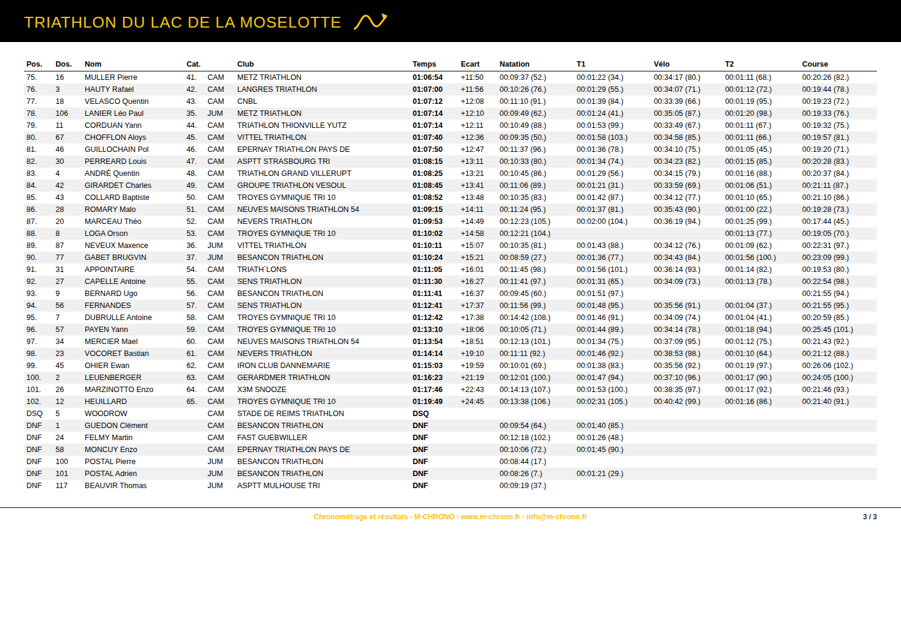TRIATHLON DU LAC DE LA MOSELOTTE
| Pos. | Dos. | Nom | Cat. | Club | Temps | Ecart | Natation | T1 | Vélo | T2 | Course |
| --- | --- | --- | --- | --- | --- | --- | --- | --- | --- | --- | --- |
| 75. | 16 | MULLER Pierre | 41. | CAM | METZ TRIATHLON | 01:06:54 | +11:50 | 00:09:37 (52.) | 00:01:22 (34.) | 00:34:17 (80.) | 00:01:11 (68.) | 00:20:26 (82.) |
| 76. | 3 | HAUTY Rafael | 42. | CAM | LANGRES TRIATHLON | 01:07:00 | +11:56 | 00:10:26 (76.) | 00:01:29 (55.) | 00:34:07 (71.) | 00:01:12 (72.) | 00:19:44 (78.) |
| 77. | 18 | VELASCO Quentin | 43. | CAM | CNBL | 01:07:12 | +12:08 | 00:11:10 (91.) | 00:01:39 (84.) | 00:33:39 (66.) | 00:01:19 (95.) | 00:19:23 (72.) |
| 78. | 106 | LANIER Léo Paul | 35. | JUM | METZ TRIATHLON | 01:07:14 | +12:10 | 00:09:49 (62.) | 00:01:24 (41.) | 00:35:05 (87.) | 00:01:20 (98.) | 00:19:33 (76.) |
| 79. | 11 | CORDUAN Yann | 44. | CAM | TRIATHLON THIONVILLE YUTZ | 01:07:14 | +12:11 | 00:10:49 (88.) | 00:01:53 (99.) | 00:33:49 (67.) | 00:01:11 (67.) | 00:19:32 (75.) |
| 80. | 67 | CHOFFLON Aloys | 45. | CAM | VITTEL TRIATHLON | 01:07:40 | +12:36 | 00:09:35 (50.) | 00:01:58 (103.) | 00:34:58 (85.) | 00:01:11 (66.) | 00:19:57 (81.) |
| 81. | 46 | GUILLOCHAIN Pol | 46. | CAM | EPERNAY TRIATHLON PAYS DE | 01:07:50 | +12:47 | 00:11:37 (96.) | 00:01:36 (78.) | 00:34:10 (75.) | 00:01:05 (45.) | 00:19:20 (71.) |
| 82. | 30 | PERREARD Louis | 47. | CAM | ASPTT STRASBOURG TRI | 01:08:15 | +13:11 | 00:10:33 (80.) | 00:01:34 (74.) | 00:34:23 (82.) | 00:01:15 (85.) | 00:20:28 (83.) |
| 83. | 4 | ANDRÉ Quentin | 48. | CAM | TRIATHLON GRAND VILLERUPT | 01:08:25 | +13:21 | 00:10:45 (86.) | 00:01:29 (56.) | 00:34:15 (79.) | 00:01:16 (88.) | 00:20:37 (84.) |
| 84. | 42 | GIRARDET Charles | 49. | CAM | GROUPE TRIATHLON VESOUL | 01:08:45 | +13:41 | 00:11:06 (89.) | 00:01:21 (31.) | 00:33:59 (69.) | 00:01:06 (51.) | 00:21:11 (87.) |
| 85. | 43 | COLLARD Baptiste | 50. | CAM | TROYES GYMNIQUE TRI 10 | 01:08:52 | +13:48 | 00:10:35 (83.) | 00:01:42 (87.) | 00:34:12 (77.) | 00:01:10 (65.) | 00:21:10 (86.) |
| 86. | 28 | ROMARY Malo | 51. | CAM | NEUVES MAISONS TRIATHLON 54 | 01:09:15 | +14:11 | 00:11:24 (95.) | 00:01:37 (81.) | 00:35:43 (90.) | 00:01:00 (22.) | 00:19:28 (73.) |
| 87. | 20 | MARCEAU Théo | 52. | CAM | NEVERS TRIATHLON | 01:09:53 | +14:49 | 00:12:23 (105.) | 00:02:00 (104.) | 00:36:19 (94.) | 00:01:25 (99.) | 00:17:44 (45.) |
| 88. | 8 | LOGA Orson | 53. | CAM | TROYES GYMNIQUE TRI 10 | 01:10:02 | +14:58 | 00:12:21 (104.) | | | 00:01:13 (77.) | 00:19:05 (70.) |
| 89. | 87 | NEVEUX Maxence | 36. | JUM | VITTEL TRIATHLON | 01:10:11 | +15:07 | 00:10:35 (81.) | 00:01:43 (88.) | 00:34:12 (76.) | 00:01:09 (62.) | 00:22:31 (97.) |
| 90. | 77 | GABET BRUGVIN | 37. | JUM | BESANCON TRIATHLON | 01:10:24 | +15:21 | 00:08:59 (27.) | 00:01:36 (77.) | 00:34:43 (84.) | 00:01:56 (100.) | 00:23:09 (99.) |
| 91. | 31 | APPOINTAIRE | 54. | CAM | TRIATH`LONS | 01:11:05 | +16:01 | 00:11:45 (98.) | 00:01:56 (101.) | 00:36:14 (93.) | 00:01:14 (82.) | 00:19:53 (80.) |
| 92. | 27 | CAPELLE Antoine | 55. | CAM | SENS TRIATHLON | 01:11:30 | +16:27 | 00:11:41 (97.) | 00:01:31 (65.) | 00:34:09 (73.) | 00:01:13 (78.) | 00:22:54 (98.) |
| 93. | 9 | BERNARD Ugo | 56. | CAM | BESANCON TRIATHLON | 01:11:41 | +16:37 | 00:09:45 (60.) | 00:01:51 (97.) | | | 00:21:55 (94.) |
| 94. | 56 | FERNANDES | 57. | CAM | SENS TRIATHLON | 01:12:41 | +17:37 | 00:11:56 (99.) | 00:01:48 (95.) | 00:35:56 (91.) | 00:01:04 (37.) | 00:21:55 (95.) |
| 95. | 7 | DUBRULLE Antoine | 58. | CAM | TROYES GYMNIQUE TRI 10 | 01:12:42 | +17:38 | 00:14:42 (108.) | 00:01:46 (91.) | 00:34:09 (74.) | 00:01:04 (41.) | 00:20:59 (85.) |
| 96. | 57 | PAYEN Yann | 59. | CAM | TROYES GYMNIQUE TRI 10 | 01:13:10 | +18:06 | 00:10:05 (71.) | 00:01:44 (89.) | 00:34:14 (78.) | 00:01:18 (94.) | 00:25:45 (101.) |
| 97. | 34 | MERCIER Mael | 60. | CAM | NEUVES MAISONS TRIATHLON 54 | 01:13:54 | +18:51 | 00:12:13 (101.) | 00:01:34 (75.) | 00:37:09 (95.) | 00:01:12 (75.) | 00:21:43 (92.) |
| 98. | 23 | VOCORET Bastian | 61. | CAM | NEVERS TRIATHLON | 01:14:14 | +19:10 | 00:11:11 (92.) | 00:01:46 (92.) | 00:38:53 (98.) | 00:01:10 (64.) | 00:21:12 (88.) |
| 99. | 45 | OHIER Ewan | 62. | CAM | IRON CLUB DANNEMARIE | 01:15:03 | +19:59 | 00:10:01 (69.) | 00:01:38 (83.) | 00:35:56 (92.) | 00:01:19 (97.) | 00:26:06 (102.) |
| 100. | 2 | LEUENBERGER | 63. | CAM | GERARDMER TRIATHLON | 01:16:23 | +21:19 | 00:12:01 (100.) | 00:01:47 (94.) | 00:37:10 (96.) | 00:01:17 (90.) | 00:24:05 (100.) |
| 101. | 26 | MARZINOTTO Enzo | 64. | CAM | X3M SNOOZE | 01:17:46 | +22:43 | 00:14:13 (107.) | 00:01:53 (100.) | 00:38:35 (97.) | 00:01:17 (92.) | 00:21:46 (93.) |
| 102. | 12 | HEUILLARD | 65. | CAM | TROYES GYMNIQUE TRI 10 | 01:19:49 | +24:45 | 00:13:38 (106.) | 00:02:31 (105.) | 00:40:42 (99.) | 00:01:16 (86.) | 00:21:40 (91.) |
| DSQ | 5 | WOODROW | | CAM | STADE DE REIMS TRIATHLON | DSQ | | | | | | |
| DNF | 1 | GUEDON Clément | | CAM | BESANCON TRIATHLON | DNF | | 00:09:54 (64.) | 00:01:40 (85.) | | | |
| DNF | 24 | FELMY Martin | | CAM | FAST GUEBWILLER | DNF | | 00:12:18 (102.) | 00:01:26 (48.) | | | |
| DNF | 58 | MONCUY Enzo | | CAM | EPERNAY TRIATHLON PAYS DE | DNF | | 00:10:06 (72.) | 00:01:45 (90.) | | | |
| DNF | 100 | POSTAL Pierre | | JUM | BESANCON TRIATHLON | DNF | | 00:08:44 (17.) | | | | |
| DNF | 101 | POSTAL Adrien | | JUM | BESANCON TRIATHLON | DNF | | 00:08:26 (7.) | 00:01:21 (29.) | | | |
| DNF | 117 | BEAUVIR Thomas | | JUM | ASPTT MULHOUSE TRI | DNF | | 00:09:19 (37.) | | | | |
Chronométrage et résultats - M-CHRONO - www.m-chrono.fr - info@m-chrono.fr 3 / 3